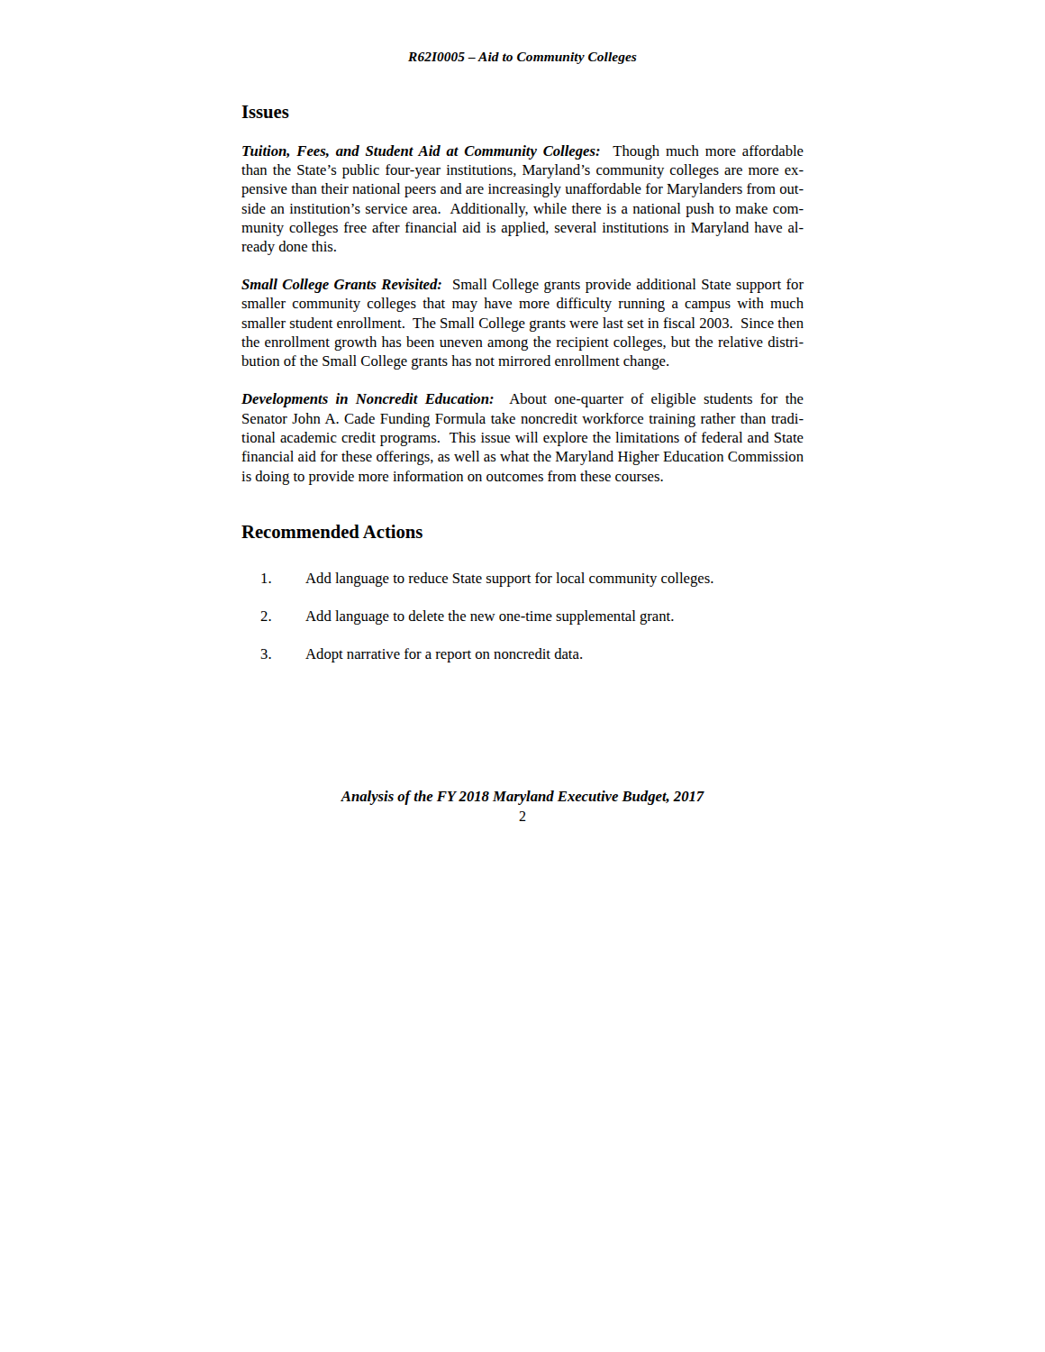R62I0005 – Aid to Community Colleges
Issues
Tuition, Fees, and Student Aid at Community Colleges: Though much more affordable than the State’s public four-year institutions, Maryland’s community colleges are more expensive than their national peers and are increasingly unaffordable for Marylanders from outside an institution’s service area. Additionally, while there is a national push to make community colleges free after financial aid is applied, several institutions in Maryland have already done this.
Small College Grants Revisited: Small College grants provide additional State support for smaller community colleges that may have more difficulty running a campus with much smaller student enrollment. The Small College grants were last set in fiscal 2003. Since then the enrollment growth has been uneven among the recipient colleges, but the relative distribution of the Small College grants has not mirrored enrollment change.
Developments in Noncredit Education: About one-quarter of eligible students for the Senator John A. Cade Funding Formula take noncredit workforce training rather than traditional academic credit programs. This issue will explore the limitations of federal and State financial aid for these offerings, as well as what the Maryland Higher Education Commission is doing to provide more information on outcomes from these courses.
Recommended Actions
Add language to reduce State support for local community colleges.
Add language to delete the new one-time supplemental grant.
Adopt narrative for a report on noncredit data.
Analysis of the FY 2018 Maryland Executive Budget, 2017
2